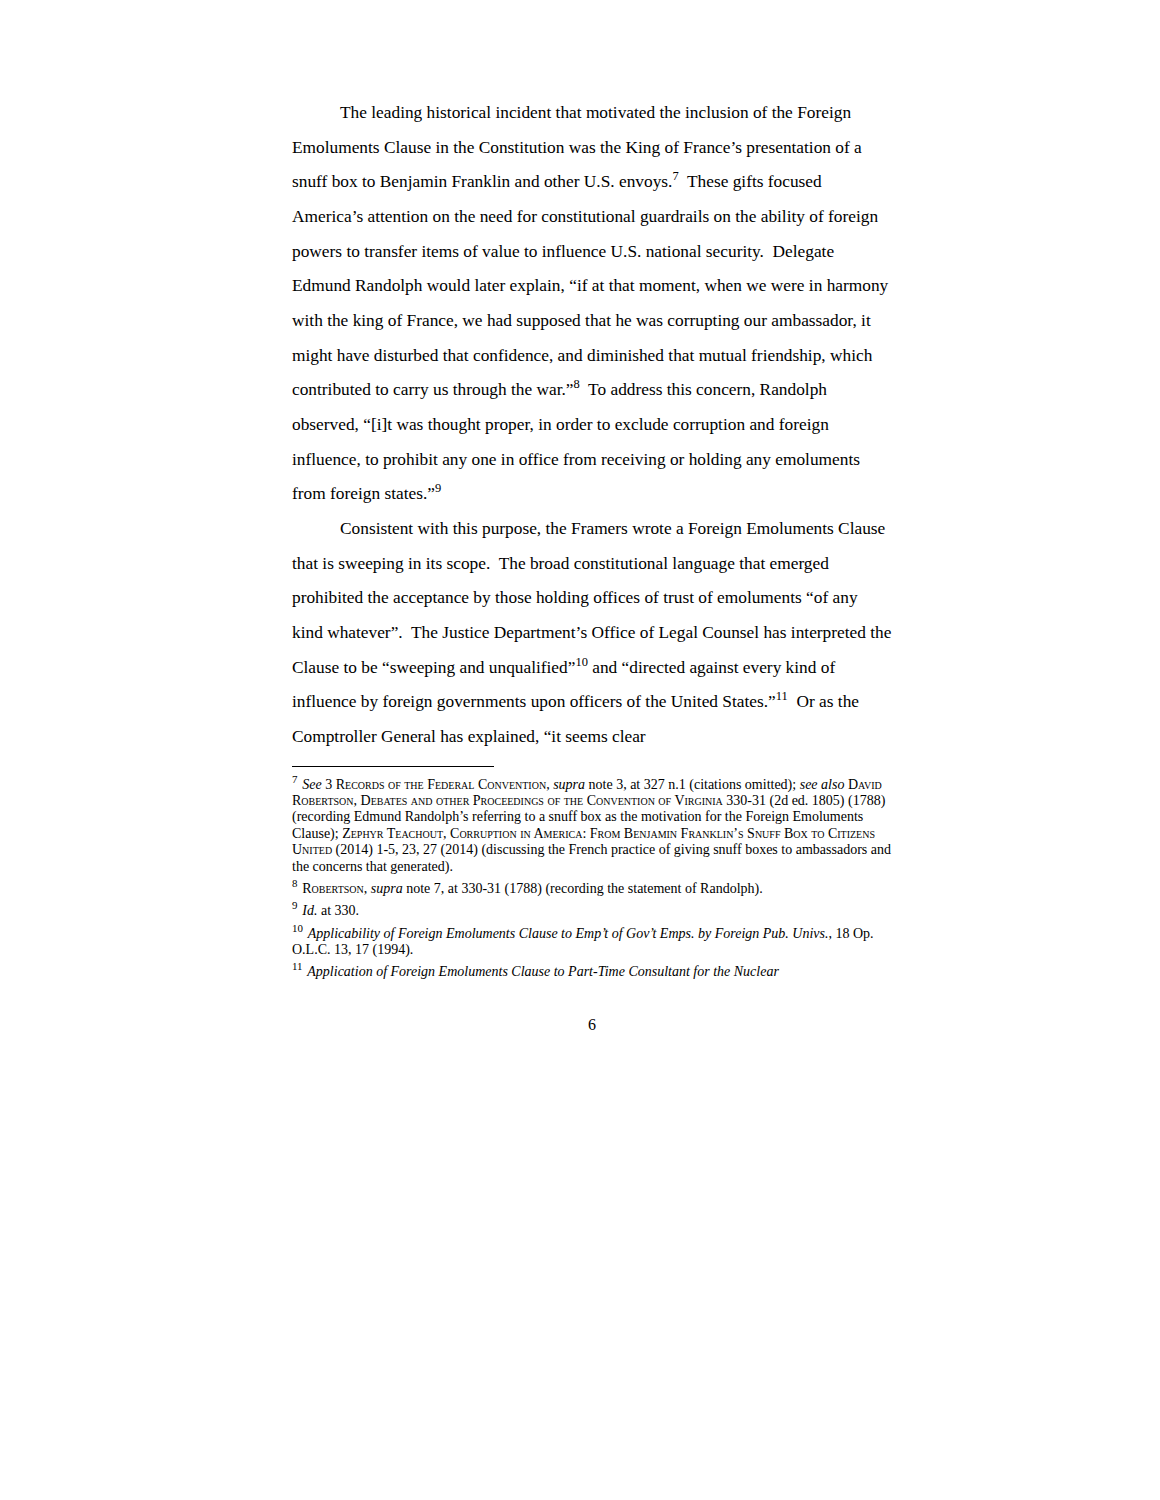The leading historical incident that motivated the inclusion of the Foreign Emoluments Clause in the Constitution was the King of France’s presentation of a snuff box to Benjamin Franklin and other U.S. envoys.7 These gifts focused America’s attention on the need for constitutional guardrails on the ability of foreign powers to transfer items of value to influence U.S. national security. Delegate Edmund Randolph would later explain, “if at that moment, when we were in harmony with the king of France, we had supposed that he was corrupting our ambassador, it might have disturbed that confidence, and diminished that mutual friendship, which contributed to carry us through the war.”8 To address this concern, Randolph observed, “[i]t was thought proper, in order to exclude corruption and foreign influence, to prohibit any one in office from receiving or holding any emoluments from foreign states.”9
Consistent with this purpose, the Framers wrote a Foreign Emoluments Clause that is sweeping in its scope. The broad constitutional language that emerged prohibited the acceptance by those holding offices of trust of emoluments “of any kind whatever”. The Justice Department’s Office of Legal Counsel has interpreted the Clause to be “sweeping and unqualified”10 and “directed against every kind of influence by foreign governments upon officers of the United States.”11 Or as the Comptroller General has explained, “it seems clear
7 See 3 Records of the Federal Convention, supra note 3, at 327 n.1 (citations omitted); see also David Robertson, Debates and other Proceedings of the Convention of Virginia 330-31 (2d ed. 1805) (1788) (recording Edmund Randolph’s referring to a snuff box as the motivation for the Foreign Emoluments Clause); Zephyr Teachout, Corruption in America: From Benjamin Franklin’s Snuff Box to Citizens United (2014) 1-5, 23, 27 (2014) (discussing the French practice of giving snuff boxes to ambassadors and the concerns that generated).
8 Robertson, supra note 7, at 330-31 (1788) (recording the statement of Randolph).
9 Id. at 330.
10 Applicability of Foreign Emoluments Clause to Emp’t of Gov’t Emps. by Foreign Pub. Univs., 18 Op. O.L.C. 13, 17 (1994).
11 Application of Foreign Emoluments Clause to Part-Time Consultant for the Nuclear
6